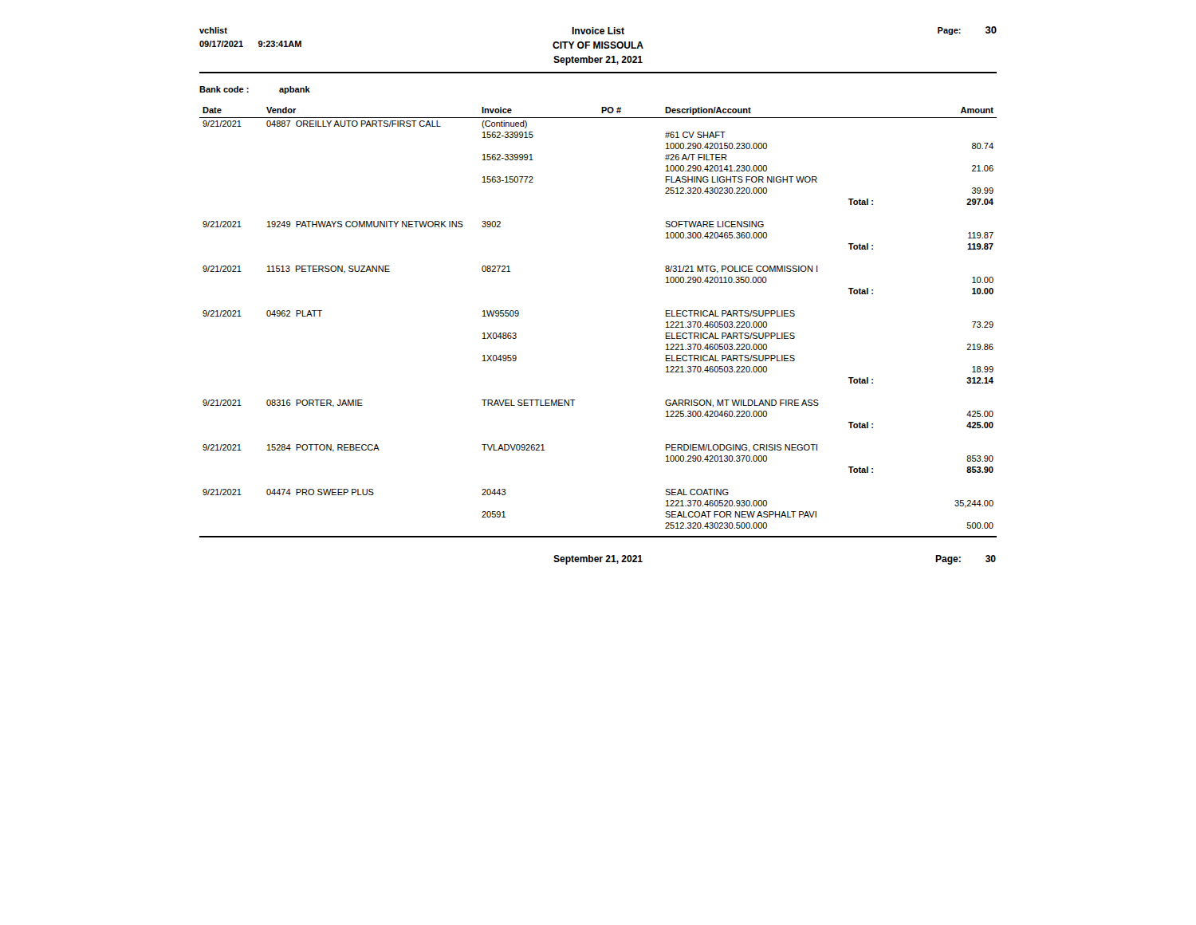| vchlist 09/17/2021 9:23:41AM | Invoice List CITY OF MISSOULA September 21, 2021 | Page: 30 |
Bank code : apbank
| Date | Vendor | Invoice | PO # | Description/Account | Amount |
| --- | --- | --- | --- | --- | --- |
| 9/21/2021 | 04887 OREILLY AUTO PARTS/FIRST CALL | (Continued) | | | |
| | | 1562-339915 | | #61 CV SHAFT | |
| | | | | 1000.290.420150.230.000 | 80.74 |
| | | 1562-339991 | | #26 A/T FILTER | |
| | | | | 1000.290.420141.230.000 | 21.06 |
| | | 1563-150772 | | FLASHING LIGHTS FOR NIGHT WOR | |
| | | | | 2512.320.430230.220.000 | 39.99 |
| | | | | Total : | 297.04 |
| 9/21/2021 | 19249 PATHWAYS COMMUNITY NETWORK INS | 3902 | | SOFTWARE LICENSING | |
| | | | | 1000.300.420465.360.000 | 119.87 |
| | | | | Total : | 119.87 |
| 9/21/2021 | 11513 PETERSON, SUZANNE | 082721 | | 8/31/21 MTG, POLICE COMMISSION I | |
| | | | | 1000.290.420110.350.000 | 10.00 |
| | | | | Total : | 10.00 |
| 9/21/2021 | 04962 PLATT | 1W95509 | | ELECTRICAL PARTS/SUPPLIES | |
| | | | | 1221.370.460503.220.000 | 73.29 |
| | | 1X04863 | | ELECTRICAL PARTS/SUPPLIES | |
| | | | | 1221.370.460503.220.000 | 219.86 |
| | | 1X04959 | | ELECTRICAL PARTS/SUPPLIES | |
| | | | | 1221.370.460503.220.000 | 18.99 |
| | | | | Total : | 312.14 |
| 9/21/2021 | 08316 PORTER, JAMIE | TRAVEL SETTLEMENT | | GARRISON, MT WILDLAND FIRE ASS | |
| | | | | 1225.300.420460.220.000 | 425.00 |
| | | | | Total : | 425.00 |
| 9/21/2021 | 15284 POTTON, REBECCA | TVLADV092621 | | PERDIEM/LODGING, CRISIS NEGOTI | |
| | | | | 1000.290.420130.370.000 | 853.90 |
| | | | | Total : | 853.90 |
| 9/21/2021 | 04474 PRO SWEEP PLUS | 20443 | | SEAL COATING | |
| | | | | 1221.370.460520.930.000 | 35,244.00 |
| | | 20591 | | SEALCOAT FOR NEW ASPHALT PAVI | |
| | | | | 2512.320.430230.500.000 | 500.00 |
| | September 21, 2021 | Page: 30 |